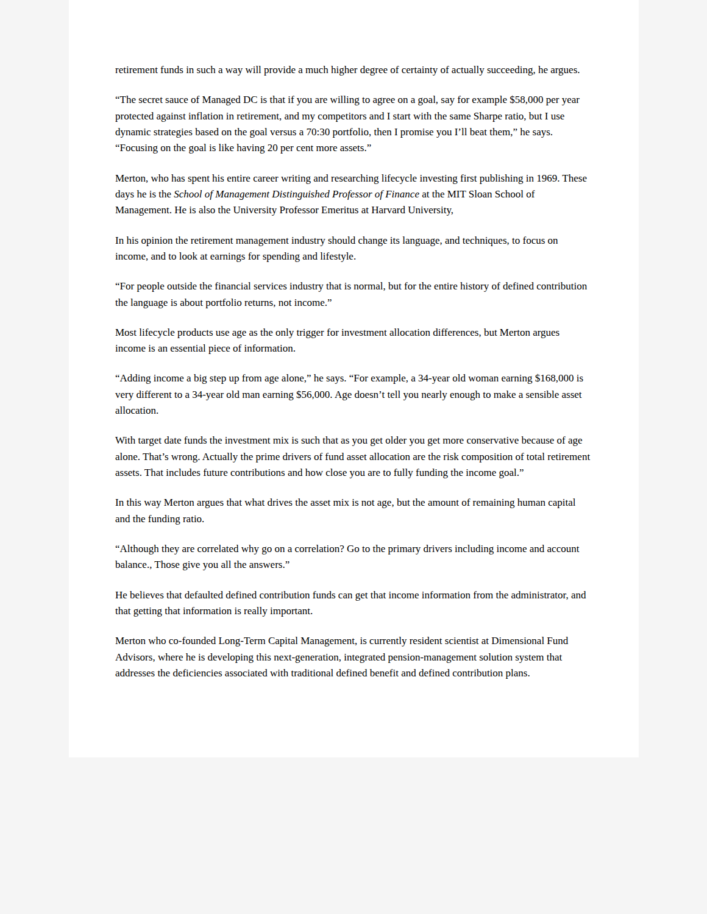retirement funds in such a way will provide a much higher degree of certainty of actually succeeding, he argues.
“The secret sauce of Managed DC is that if you are willing to agree on a goal, say for example $58,000 per year protected against inflation in retirement, and my competitors and I start with the same Sharpe ratio, but I use dynamic strategies based on the goal versus a 70:30 portfolio, then I promise you I’ll beat them,” he says. “Focusing on the goal is like having 20 per cent more assets.”
Merton, who has spent his entire career writing and researching lifecycle investing first publishing in 1969. These days he is the School of Management Distinguished Professor of Finance at the MIT Sloan School of Management. He is also the University Professor Emeritus at Harvard University,
In his opinion the retirement management industry should change its language, and techniques, to focus on income, and to look at earnings for spending and lifestyle.
“For people outside the financial services industry that is normal, but for the entire history of defined contribution the language is about portfolio returns, not income.”
Most lifecycle products use age as the only trigger for investment allocation differences, but Merton argues income is an essential piece of information.
“Adding income a big step up from age alone,” he says. “For example, a 34-year old woman earning $168,000 is very different to a 34-year old man earning $56,000. Age doesn’t tell you nearly enough to make a sensible asset allocation.
With target date funds the investment mix is such that as you get older you get more conservative because of age alone. That’s wrong. Actually the prime drivers of fund asset allocation are the risk composition of total retirement assets. That includes future contributions and how close you are to fully funding the income goal.”
In this way Merton argues that what drives the asset mix is not age, but the amount of remaining human capital and the funding ratio.
“Although they are correlated why go on a correlation? Go to the primary drivers including income and account balance., Those give you all the answers.”
He believes that defaulted defined contribution funds can get that income information from the administrator, and that getting that information is really important.
Merton who co-founded Long-Term Capital Management, is currently resident scientist at Dimensional Fund Advisors, where he is developing this next-generation, integrated pension-management solution system that addresses the deficiencies associated with traditional defined benefit and defined contribution plans.